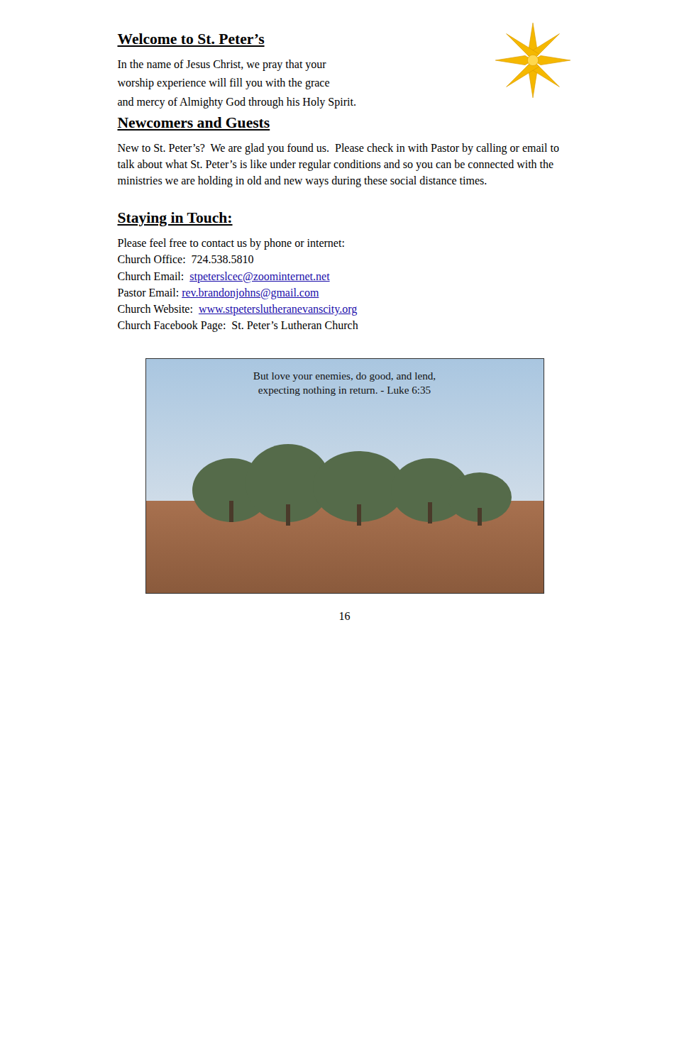Welcome to St. Peter’s
In the name of Jesus Christ, we pray that your
worship experience will fill you with the grace
and mercy of Almighty God through his Holy Spirit.
Newcomers and Guests
New to St. Peter’s? We are glad you found us. Please check in with Pastor by calling or email to talk about what St. Peter’s is like under regular conditions and so you can be connected with the ministries we are holding in old and new ways during these social distance times.
Staying in Touch:
Please feel free to contact us by phone or internet:
Church Office: 724.538.5810
Church Email: stpeterslcec@zoominternet.net
Pastor Email: rev.brandonjohns@gmail.com
Church Website: www.stpeterslutheranevanscity.org
Church Facebook Page: St. Peter’s Lutheran Church
But love your enemies, do good, and lend,
expecting nothing in return. - Luke 6:35
16